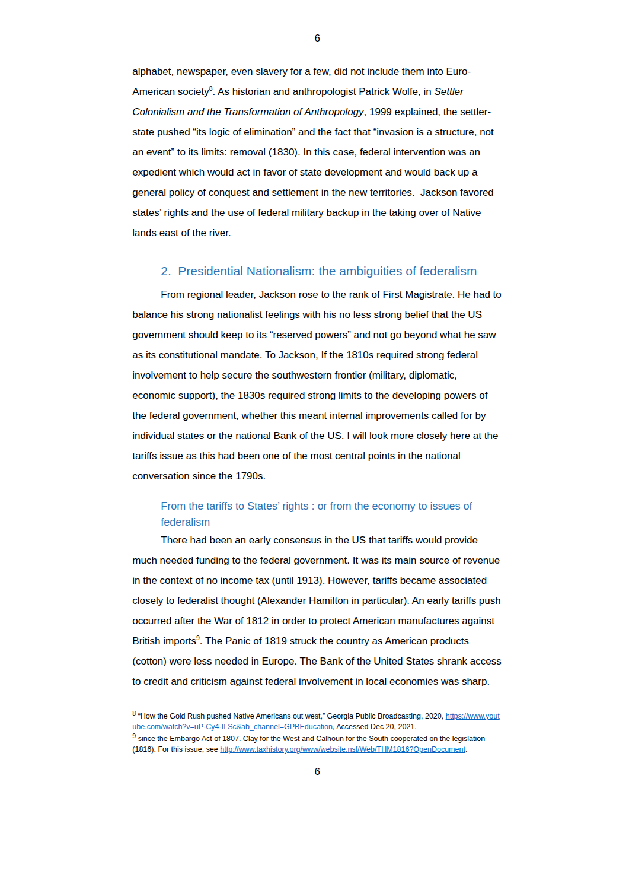6
alphabet, newspaper, even slavery for a few, did not include them into Euro-American society8. As historian and anthropologist Patrick Wolfe, in Settler Colonialism and the Transformation of Anthropology, 1999 explained, the settler-state pushed “its logic of elimination” and the fact that “invasion is a structure, not an event” to its limits: removal (1830). In this case, federal intervention was an expedient which would act in favor of state development and would back up a general policy of conquest and settlement in the new territories. Jackson favored states’ rights and the use of federal military backup in the taking over of Native lands east of the river.
2. Presidential Nationalism: the ambiguities of federalism
From regional leader, Jackson rose to the rank of First Magistrate. He had to balance his strong nationalist feelings with his no less strong belief that the US government should keep to its “reserved powers” and not go beyond what he saw as its constitutional mandate. To Jackson, If the 1810s required strong federal involvement to help secure the southwestern frontier (military, diplomatic, economic support), the 1830s required strong limits to the developing powers of the federal government, whether this meant internal improvements called for by individual states or the national Bank of the US. I will look more closely here at the tariffs issue as this had been one of the most central points in the national conversation since the 1790s.
From the tariffs to States’ rights : or from the economy to issues of federalism
There had been an early consensus in the US that tariffs would provide much needed funding to the federal government. It was its main source of revenue in the context of no income tax (until 1913). However, tariffs became associated closely to federalist thought (Alexander Hamilton in particular). An early tariffs push occurred after the War of 1812 in order to protect American manufactures against British imports9. The Panic of 1819 struck the country as American products (cotton) were less needed in Europe. The Bank of the United States shrank access to credit and criticism against federal involvement in local economies was sharp.
8 “How the Gold Rush pushed Native Americans out west,” Georgia Public Broadcasting, 2020, https://www.youtube.com/watch?v=uP-Cy4-ILSc&ab_channel=GPBEducation, Accessed Dec 20, 2021.
9 since the Embargo Act of 1807. Clay for the West and Calhoun for the South cooperated on the legislation (1816). For this issue, see http://www.taxhistory.org/www/website.nsf/Web/THM1816?OpenDocument.
6